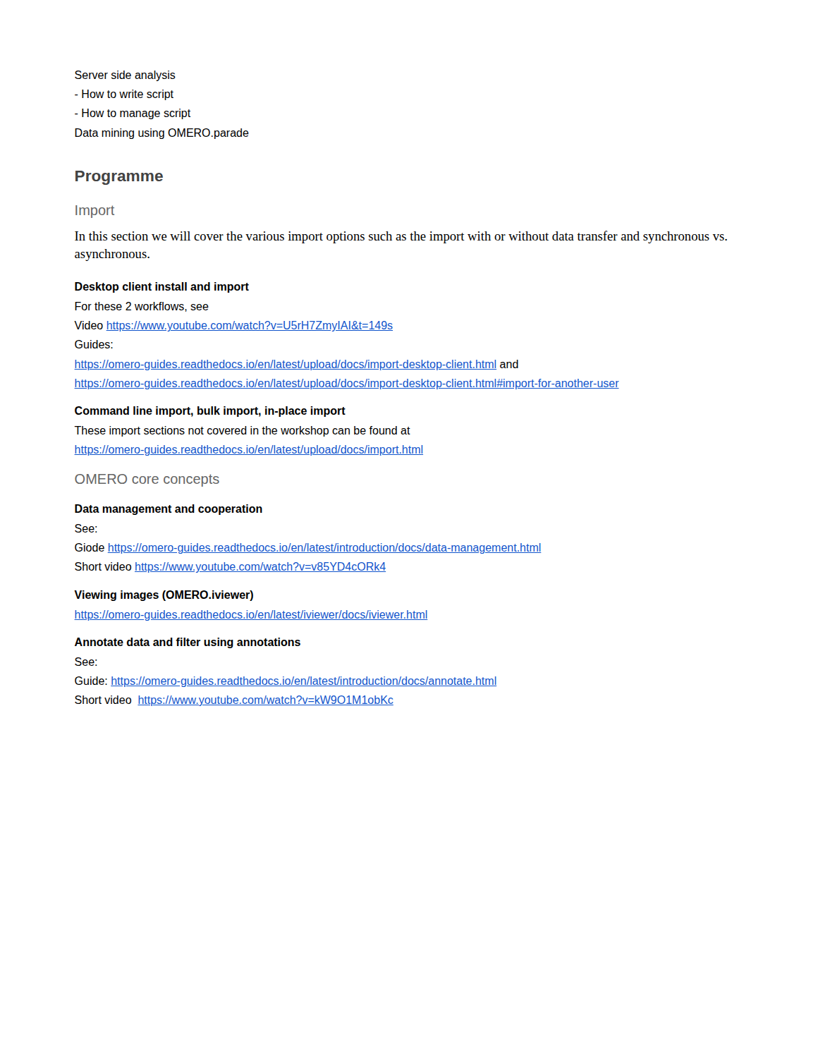Server side analysis
- How to write script
- How to manage script
Data mining using OMERO.parade
Programme
Import
In this section we will cover the various import options such as the import with or without data transfer and synchronous vs. asynchronous.
Desktop client install and import
For these 2 workflows, see
Video https://www.youtube.com/watch?v=U5rH7ZmyIAI&t=149s
Guides:
https://omero-guides.readthedocs.io/en/latest/upload/docs/import-desktop-client.html and
https://omero-guides.readthedocs.io/en/latest/upload/docs/import-desktop-client.html#import-for-another-user
Command line import, bulk import, in-place import
These import sections not covered in the workshop can be found at
https://omero-guides.readthedocs.io/en/latest/upload/docs/import.html
OMERO core concepts
Data management and cooperation
See:
Giode https://omero-guides.readthedocs.io/en/latest/introduction/docs/data-management.html
Short video https://www.youtube.com/watch?v=v85YD4cORk4
Viewing images (OMERO.iviewer)
https://omero-guides.readthedocs.io/en/latest/iviewer/docs/iviewer.html
Annotate data and filter using annotations
See:
Guide: https://omero-guides.readthedocs.io/en/latest/introduction/docs/annotate.html
Short video https://www.youtube.com/watch?v=kW9O1M1obKc